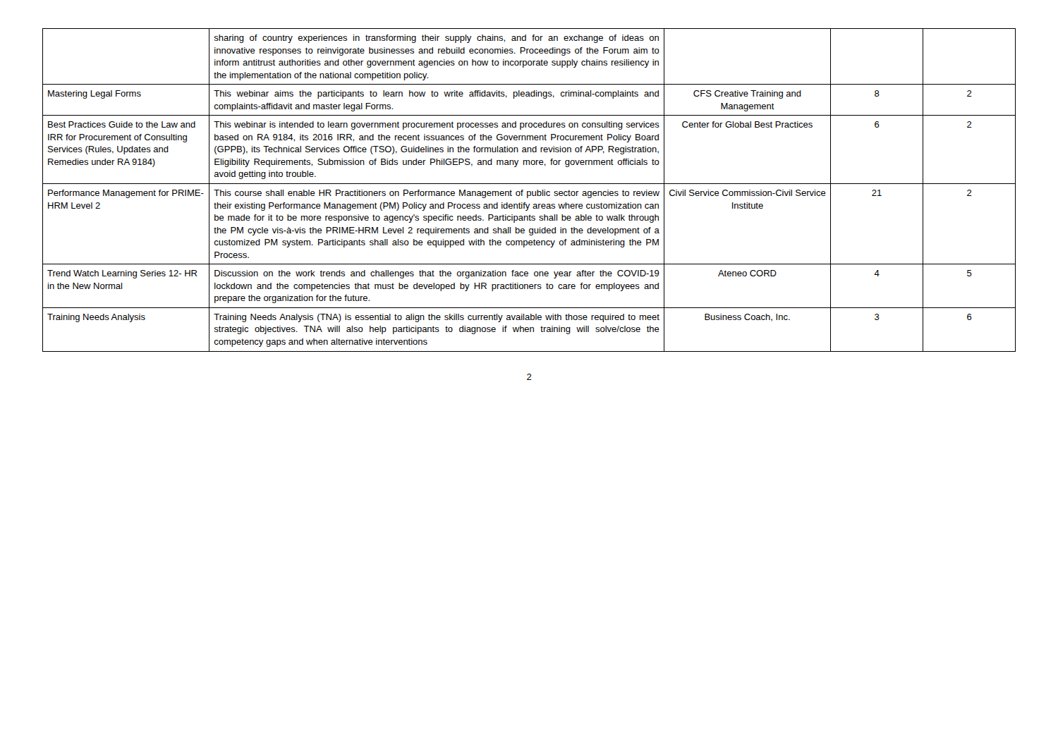| | sharing of country experiences in transforming their supply chains, and for an exchange of ideas on innovative responses to reinvigorate businesses and rebuild economies. Proceedings of the Forum aim to inform antitrust authorities and other government agencies on how to incorporate supply chains resiliency in the implementation of the national competition policy. | | | |
| Mastering Legal Forms | This webinar aims the participants to learn how to write affidavits, pleadings, criminal-complaints and complaints-affidavit and master legal Forms. | CFS Creative Training and Management | 8 | 2 |
| Best Practices Guide to the Law and IRR for Procurement of Consulting Services (Rules, Updates and Remedies under RA 9184) | This webinar is intended to learn government procurement processes and procedures on consulting services based on RA 9184, its 2016 IRR, and the recent issuances of the Government Procurement Policy Board (GPPB), its Technical Services Office (TSO), Guidelines in the formulation and revision of APP, Registration, Eligibility Requirements, Submission of Bids under PhilGEPS, and many more, for government officials to avoid getting into trouble. | Center for Global Best Practices | 6 | 2 |
| Performance Management for PRIME-HRM Level 2 | This course shall enable HR Practitioners on Performance Management of public sector agencies to review their existing Performance Management (PM) Policy and Process and identify areas where customization can be made for it to be more responsive to agency's specific needs. Participants shall be able to walk through the PM cycle vis-à-vis the PRIME-HRM Level 2 requirements and shall be guided in the development of a customized PM system. Participants shall also be equipped with the competency of administering the PM Process. | Civil Service Commission-Civil Service Institute | 21 | 2 |
| Trend Watch Learning Series 12- HR in the New Normal | Discussion on the work trends and challenges that the organization face one year after the COVID-19 lockdown and the competencies that must be developed by HR practitioners to care for employees and prepare the organization for the future. | Ateneo CORD | 4 | 5 |
| Training Needs Analysis | Training Needs Analysis (TNA) is essential to align the skills currently available with those required to meet strategic objectives. TNA will also help participants to diagnose if when training will solve/close the competency gaps and when alternative interventions | Business Coach, Inc. | 3 | 6 |
2